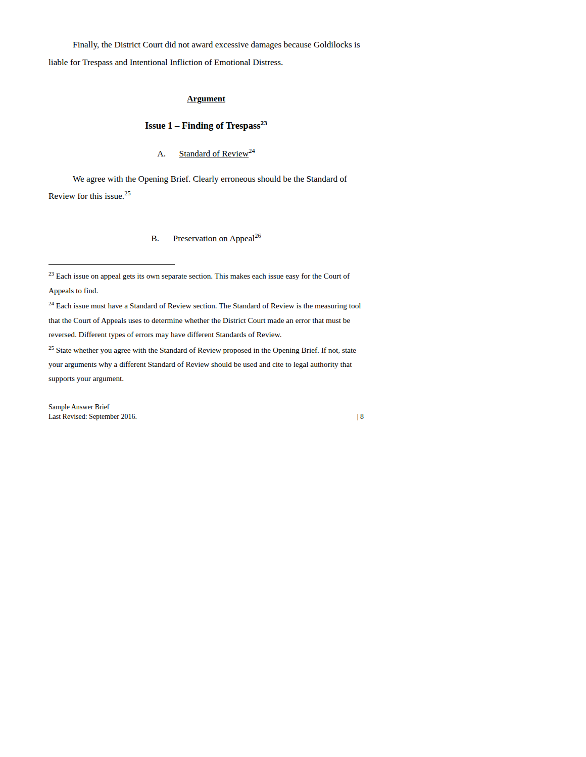Finally, the District Court did not award excessive damages because Goldilocks is liable for Trespass and Intentional Infliction of Emotional Distress.
Argument
Issue 1 – Finding of Trespass23
A. Standard of Review24
We agree with the Opening Brief. Clearly erroneous should be the Standard of Review for this issue.25
B. Preservation on Appeal26
23 Each issue on appeal gets its own separate section. This makes each issue easy for the Court of Appeals to find.
24 Each issue must have a Standard of Review section. The Standard of Review is the measuring tool that the Court of Appeals uses to determine whether the District Court made an error that must be reversed. Different types of errors may have different Standards of Review.
25 State whether you agree with the Standard of Review proposed in the Opening Brief. If not, state your arguments why a different Standard of Review should be used and cite to legal authority that supports your argument.
Sample Answer Brief
Last Revised: September 2016.
| 8